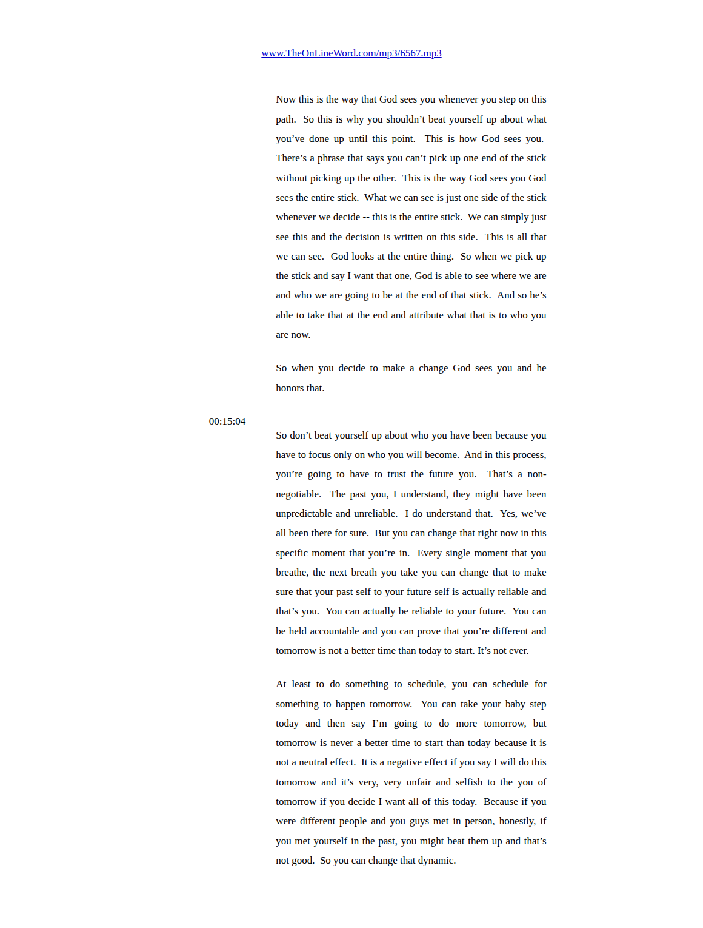www.TheOnLineWord.com/mp3/6567.mp3
Now this is the way that God sees you whenever you step on this path. So this is why you shouldn’t beat yourself up about what you’ve done up until this point. This is how God sees you. There’s a phrase that says you can’t pick up one end of the stick without picking up the other. This is the way God sees you God sees the entire stick. What we can see is just one side of the stick whenever we decide -- this is the entire stick. We can simply just see this and the decision is written on this side. This is all that we can see. God looks at the entire thing. So when we pick up the stick and say I want that one, God is able to see where we are and who we are going to be at the end of that stick. And so he’s able to take that at the end and attribute what that is to who you are now.
So when you decide to make a change God sees you and he honors that.
00:15:04
So don’t beat yourself up about who you have been because you have to focus only on who you will become. And in this process, you’re going to have to trust the future you. That’s a non-negotiable. The past you, I understand, they might have been unpredictable and unreliable. I do understand that. Yes, we’ve all been there for sure. But you can change that right now in this specific moment that you’re in. Every single moment that you breathe, the next breath you take you can change that to make sure that your past self to your future self is actually reliable and that’s you. You can actually be reliable to your future. You can be held accountable and you can prove that you’re different and tomorrow is not a better time than today to start. It’s not ever.
At least to do something to schedule, you can schedule for something to happen tomorrow. You can take your baby step today and then say I’m going to do more tomorrow, but tomorrow is never a better time to start than today because it is not a neutral effect. It is a negative effect if you say I will do this tomorrow and it’s very, very unfair and selfish to the you of tomorrow if you decide I want all of this today. Because if you were different people and you guys met in person, honestly, if you met yourself in the past, you might beat them up and that’s not good. So you can change that dynamic.